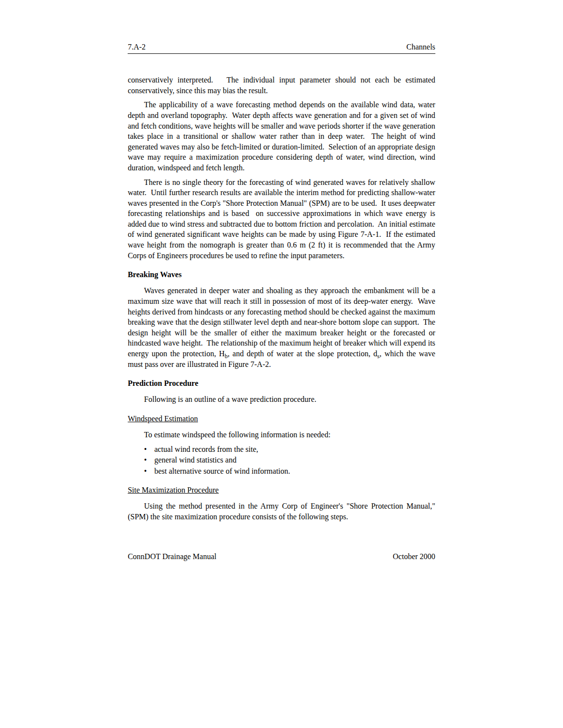7.A-2
Channels
conservatively interpreted. The individual input parameter should not each be estimated conservatively, since this may bias the result.
The applicability of a wave forecasting method depends on the available wind data, water depth and overland topography. Water depth affects wave generation and for a given set of wind and fetch conditions, wave heights will be smaller and wave periods shorter if the wave generation takes place in a transitional or shallow water rather than in deep water. The height of wind generated waves may also be fetch-limited or duration-limited. Selection of an appropriate design wave may require a maximization procedure considering depth of water, wind direction, wind duration, windspeed and fetch length.
There is no single theory for the forecasting of wind generated waves for relatively shallow water. Until further research results are available the interim method for predicting shallow-water waves presented in the Corp's "Shore Protection Manual" (SPM) are to be used. It uses deepwater forecasting relationships and is based on successive approximations in which wave energy is added due to wind stress and subtracted due to bottom friction and percolation. An initial estimate of wind generated significant wave heights can be made by using Figure 7-A-1. If the estimated wave height from the nomograph is greater than 0.6 m (2 ft) it is recommended that the Army Corps of Engineers procedures be used to refine the input parameters.
Breaking Waves
Waves generated in deeper water and shoaling as they approach the embankment will be a maximum size wave that will reach it still in possession of most of its deep-water energy. Wave heights derived from hindcasts or any forecasting method should be checked against the maximum breaking wave that the design stillwater level depth and near-shore bottom slope can support. The design height will be the smaller of either the maximum breaker height or the forecasted or hindcasted wave height. The relationship of the maximum height of breaker which will expend its energy upon the protection, Hb, and depth of water at the slope protection, ds, which the wave must pass over are illustrated in Figure 7-A-2.
Prediction Procedure
Following is an outline of a wave prediction procedure.
Windspeed Estimation
To estimate windspeed the following information is needed:
actual wind records from the site,
general wind statistics and
best alternative source of wind information.
Site Maximization Procedure
Using the method presented in the Army Corp of Engineer's "Shore Protection Manual," (SPM) the site maximization procedure consists of the following steps.
ConnDOT Drainage Manual
October 2000